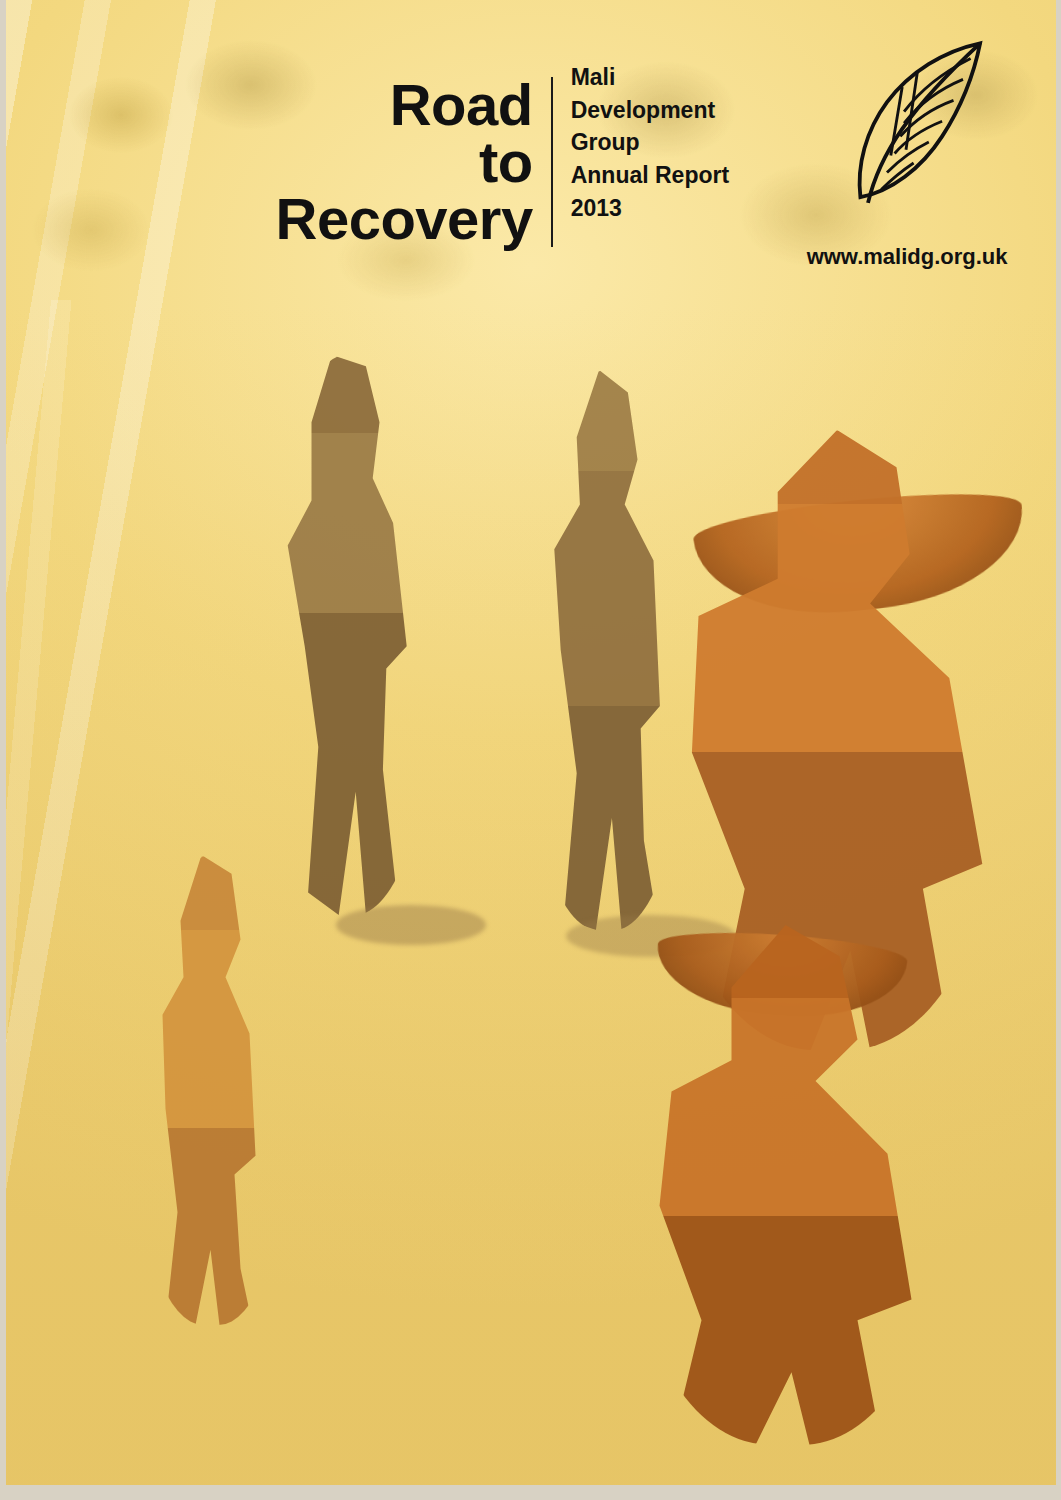Road to Recovery
Mali Development Group Annual Report 2013
www.malidg.org.uk